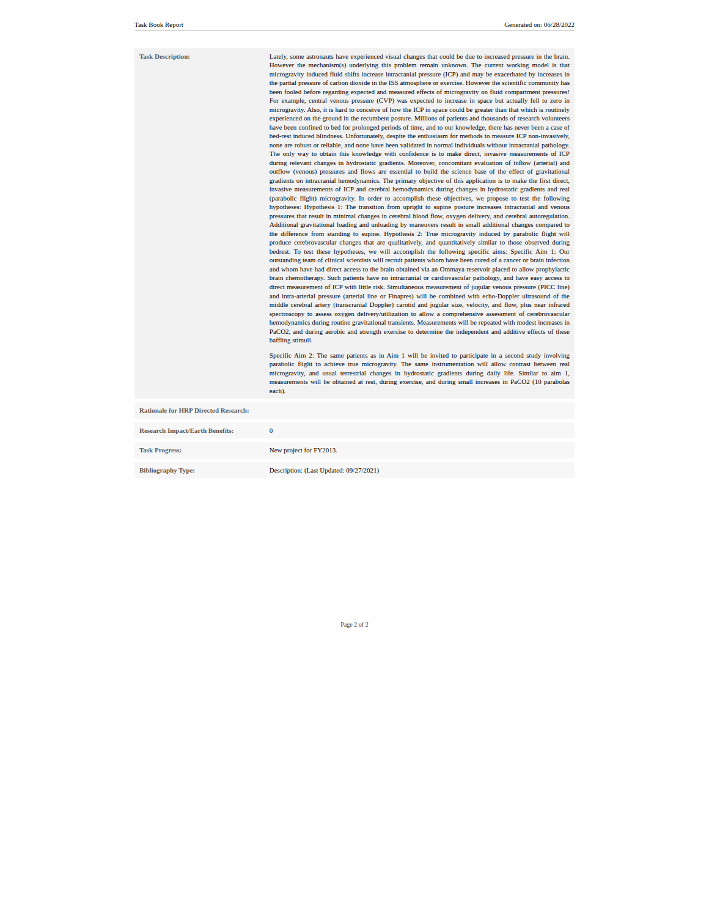Task Book Report
Generated on: 06/28/2022
| Task Description: | Lately, some astronauts have experienced visual changes that could be due to increased pressure in the brain. However the mechanism(s) underlying this problem remain unknown. The current working model is that microgravity induced fluid shifts increase intracranial pressure (ICP) and may be exacerbated by increases in the partial pressure of carbon dioxide in the ISS atmosphere or exercise. However the scientific community has been fooled before regarding expected and measured effects of microgravity on fluid compartment pressures! For example, central venous pressure (CVP) was expected to increase in space but actually fell to zero in microgravity. Also, it is hard to conceive of how the ICP in space could be greater than that which is routinely experienced on the ground in the recumbent posture. Millions of patients and thousands of research volunteers have been confined to bed for prolonged periods of time, and to our knowledge, there has never been a case of bed-rest induced blindness. Unfortunately, despite the enthusiasm for methods to measure ICP non-invasively, none are robust or reliable, and none have been validated in normal individuals without intracranial pathology. The only way to obtain this knowledge with confidence is to make direct, invasive measurements of ICP during relevant changes in hydrostatic gradients. Moreover, concomitant evaluation of inflow (arterial) and outflow (venous) pressures and flows are essential to build the science base of the effect of gravitational gradients on intracranial hemodynamics. The primary objective of this application is to make the first direct, invasive measurements of ICP and cerebral hemodynamics during changes in hydrostatic gradients and real (parabolic flight) microgravity. In order to accomplish these objectives, we propose to test the following hypotheses: Hypothesis 1: The transition from upright to supine posture increases intracranial and venous pressures that result in minimal changes in cerebral blood flow, oxygen delivery, and cerebral autoregulation. Additional gravitational loading and unloading by maneuvers result in small additional changes compared to the difference from standing to supine. Hypothesis 2: True microgravity induced by parabolic flight will produce cerebrovascular changes that are qualitatively, and quantitatively similar to those observed during bedrest. To test these hypotheses, we will accomplish the following specific aims: Specific Aim 1: Our outstanding team of clinical scientists will recruit patients whom have been cured of a cancer or brain infection and whom have had direct access to the brain obtained via an Ommaya reservoir placed to allow prophylactic brain chemotherapy. Such patients have no intracranial or cardiovascular pathology, and have easy access to direct measurement of ICP with little risk. Simultaneous measurement of jugular venous pressure (PICC line) and intra-arterial pressure (arterial line or Finapres) will be combined with echo-Doppler ultrasound of the middle cerebral artery (transcranial Doppler) carotid and jugular size, velocity, and flow, plus near infrared spectroscopy to assess oxygen delivery/utilization to allow a comprehensive assessment of cerebrovascular hemodynamics during routine gravitational transients. Measurements will be repeated with modest increases in PaCO2, and during aerobic and strength exercise to determine the independent and additive effects of these baffling stimuli. Specific Aim 2: The same patients as in Aim 1 will be invited to participate in a second study involving parabolic flight to achieve true microgravity. The same instrumentation will allow contrast between real microgravity, and usual terrestrial changes in hydrostatic gradients during daily life. Similar to aim 1, measurements will be obtained at rest, during exercise, and during small increases in PaCO2 (10 parabolas each). |
| Rationale for HRP Directed Research: | |
| Research Impact/Earth Benefits: | 0 |
| Task Progress: | New project for FY2013. |
| Bibliography Type: | Description: (Last Updated: 09/27/2021) |
Page 2 of 2